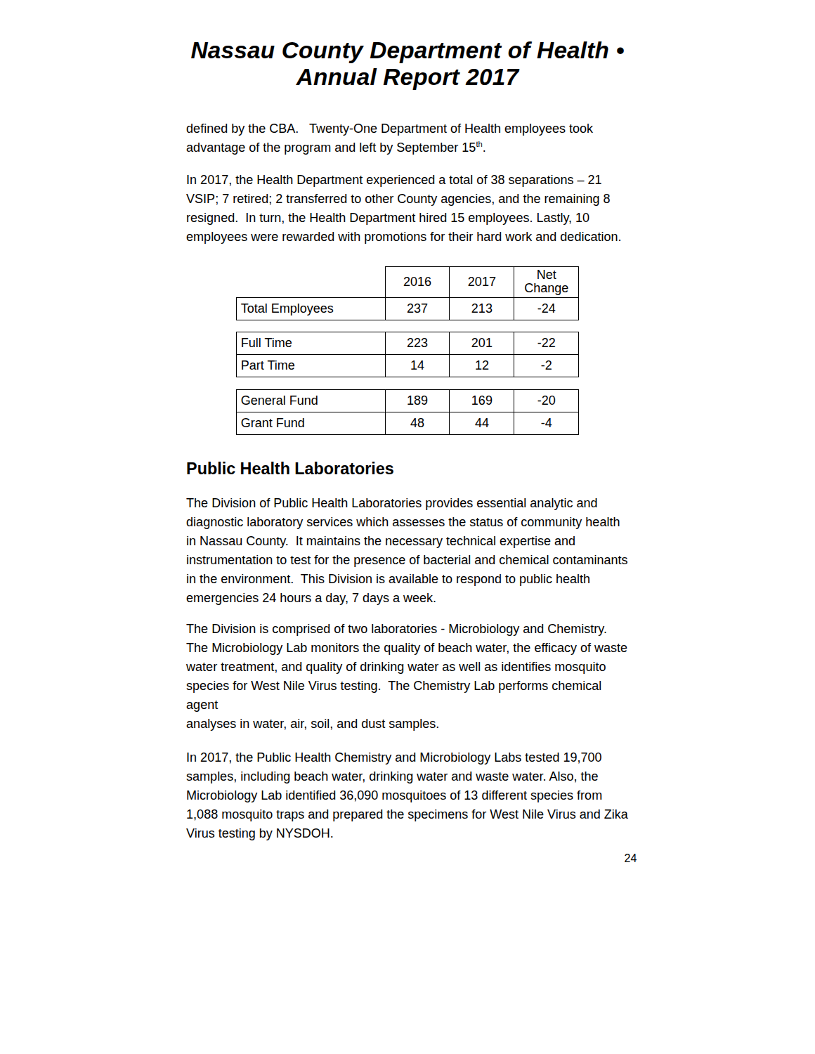Nassau County Department of Health • Annual Report 2017
defined by the CBA. Twenty-One Department of Health employees took advantage of the program and left by September 15th.
In 2017, the Health Department experienced a total of 38 separations – 21 VSIP; 7 retired; 2 transferred to other County agencies, and the remaining 8 resigned. In turn, the Health Department hired 15 employees. Lastly, 10 employees were rewarded with promotions for their hard work and dedication.
| | 2016 | 2017 | Net Change |
| --- | --- | --- | --- |
| Total Employees | 237 | 213 | -24 |
| Full Time | 223 | 201 | -22 |
| Part Time | 14 | 12 | -2 |
| General Fund | 189 | 169 | -20 |
| Grant Fund | 48 | 44 | -4 |
Public Health Laboratories
The Division of Public Health Laboratories provides essential analytic and diagnostic laboratory services which assesses the status of community health in Nassau County. It maintains the necessary technical expertise and instrumentation to test for the presence of bacterial and chemical contaminants in the environment. This Division is available to respond to public health emergencies 24 hours a day, 7 days a week.
The Division is comprised of two laboratories - Microbiology and Chemistry.
The Microbiology Lab monitors the quality of beach water, the efficacy of waste
water treatment, and quality of drinking water as well as identifies mosquito
species for West Nile Virus testing. The Chemistry Lab performs chemical agent
analyses in water, air, soil, and dust samples.
In 2017, the Public Health Chemistry and Microbiology Labs tested 19,700 samples, including beach water, drinking water and waste water. Also, the Microbiology Lab identified 36,090 mosquitoes of 13 different species from 1,088 mosquito traps and prepared the specimens for West Nile Virus and Zika Virus testing by NYSDOH.
24